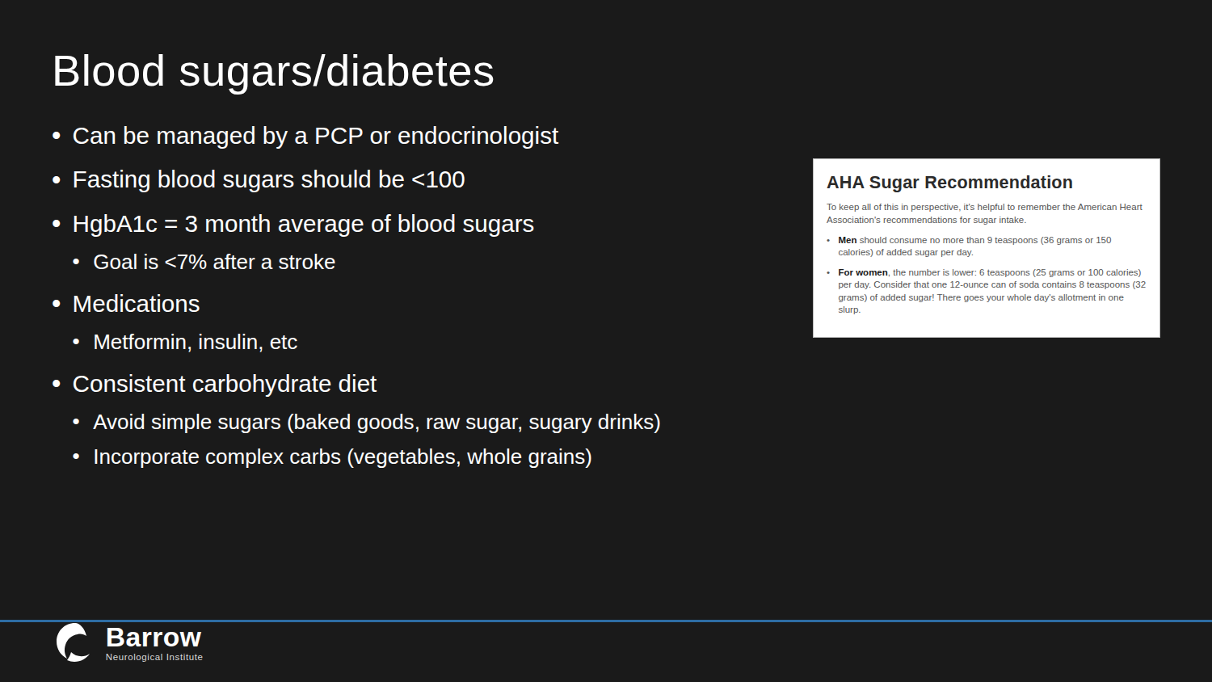Blood sugars/diabetes
Can be managed by a PCP or endocrinologist
Fasting blood sugars should be <100
HgbA1c = 3 month average of blood sugars
Goal is <7% after a stroke
Medications
Metformin, insulin, etc
Consistent carbohydrate diet
Avoid simple sugars (baked goods, raw sugar, sugary drinks)
Incorporate complex carbs (vegetables, whole grains)
AHA Sugar Recommendation
To keep all of this in perspective, it's helpful to remember the American Heart Association's recommendations for sugar intake.
Men should consume no more than 9 teaspoons (36 grams or 150 calories) of added sugar per day.
For women, the number is lower: 6 teaspoons (25 grams or 100 calories) per day. Consider that one 12-ounce can of soda contains 8 teaspoons (32 grams) of added sugar! There goes your whole day's allotment in one slurp.
Barrow Neurological Institute